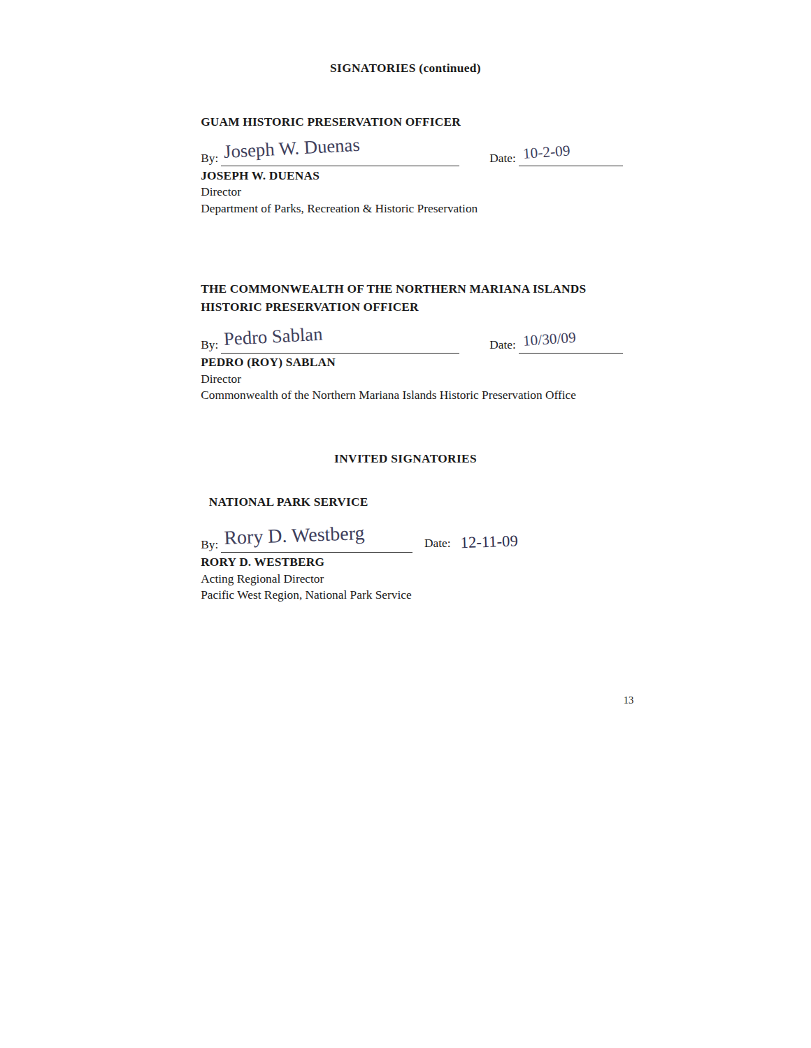SIGNATORIES (continued)
GUAM HISTORIC PRESERVATION OFFICER
By: Joseph W. Duenas Date: 10-2-09
JOSEPH W. DUENAS
Director
Department of Parks, Recreation & Historic Preservation
THE COMMONWEALTH OF THE NORTHERN MARIANA ISLANDS
HISTORIC PRESERVATION OFFICER
By: Pedro Sablan Date: 10/30/09
PEDRO (ROY) SABLAN
Director
Commonwealth of the Northern Mariana Islands Historic Preservation Office
INVITED SIGNATORIES
NATIONAL PARK SERVICE
By: Rory D. Westberg Date: 12-11-09
RORY D. WESTBERG
Acting Regional Director
Pacific West Region, National Park Service
13